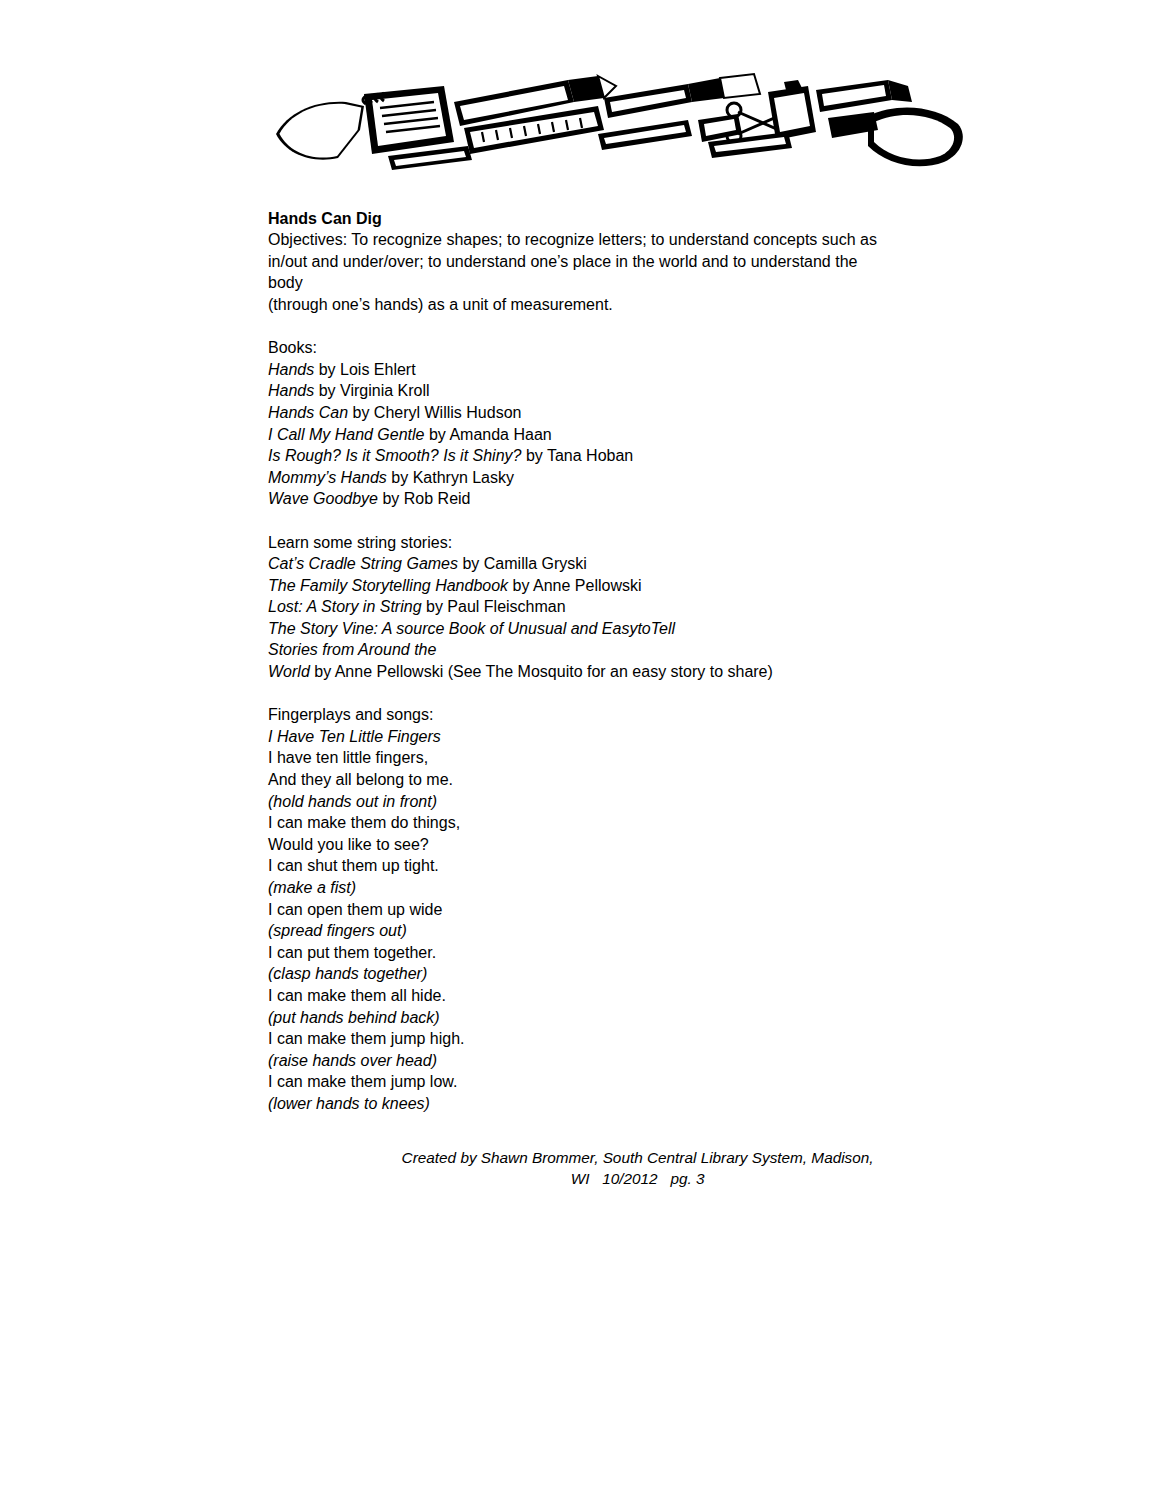Hands Can Dig
Objectives: To recognize shapes; to recognize letters; to understand concepts such as
in/out and under/over; to understand one’s place in the world and to understand the body
(through one’s hands) as a unit of measurement.
Books:
Hands by Lois Ehlert
Hands by Virginia Kroll
Hands Can by Cheryl Willis Hudson
I Call My Hand Gentle by Amanda Haan
Is Rough? Is it Smooth? Is it Shiny? by Tana Hoban
Mommy’s Hands by Kathryn Lasky
Wave Goodbye by Rob Reid
Learn some string stories:
Cat’s Cradle String Games by Camilla Gryski
The Family Storytelling Handbook by Anne Pellowski
Lost: A Story in String by Paul Fleischman
The Story Vine: A source Book of Unusual and EasytoTell
Stories from Around the
World by Anne Pellowski (See The Mosquito for an easy story to share)
Fingerplays and songs:
I Have Ten Little Fingers
I have ten little fingers,
And they all belong to me.
(hold hands out in front)
I can make them do things,
Would you like to see?
I can shut them up tight.
(make a fist)
I can open them up wide
(spread fingers out)
I can put them together.
(clasp hands together)
I can make them all hide.
(put hands behind back)
I can make them jump high.
(raise hands over head)
I can make them jump low.
(lower hands to knees)
Created by Shawn Brommer, South Central Library System, Madison, WI 10/2012 pg. 3